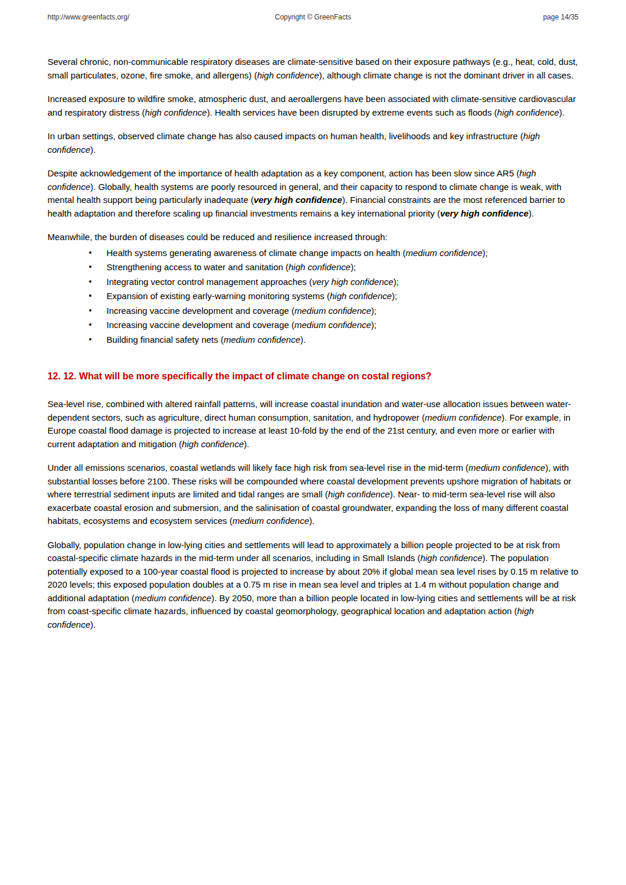http://www.greenfacts.org/ Copyright © GreenFacts page 14/35
Several chronic, non-communicable respiratory diseases are climate-sensitive based on their exposure pathways (e.g., heat, cold, dust, small particulates, ozone, fire smoke, and allergens) (high confidence), although climate change is not the dominant driver in all cases.
Increased exposure to wildfire smoke, atmospheric dust, and aeroallergens have been associated with climate-sensitive cardiovascular and respiratory distress (high confidence). Health services have been disrupted by extreme events such as floods (high confidence).
In urban settings, observed climate change has also caused impacts on human health, livelihoods and key infrastructure (high confidence).
Despite acknowledgement of the importance of health adaptation as a key component, action has been slow since AR5 (high confidence). Globally, health systems are poorly resourced in general, and their capacity to respond to climate change is weak, with mental health support being particularly inadequate (very high confidence). Financial constraints are the most referenced barrier to health adaptation and therefore scaling up financial investments remains a key international priority (very high confidence).
Meanwhile, the burden of diseases could be reduced and resilience increased through:
Health systems generating awareness of climate change impacts on health (medium confidence);
Strengthening access to water and sanitation (high confidence);
Integrating vector control management approaches (very high confidence);
Expansion of existing early-warning monitoring systems (high confidence);
Increasing vaccine development and coverage (medium confidence);
Increasing vaccine development and coverage (medium confidence);
Building financial safety nets (medium confidence).
12. 12. What will be more specifically the impact of climate change on costal regions?
Sea-level rise, combined with altered rainfall patterns, will increase coastal inundation and water-use allocation issues between water-dependent sectors, such as agriculture, direct human consumption, sanitation, and hydropower (medium confidence). For example, in Europe coastal flood damage is projected to increase at least 10-fold by the end of the 21st century, and even more or earlier with current adaptation and mitigation (high confidence).
Under all emissions scenarios, coastal wetlands will likely face high risk from sea-level rise in the mid-term (medium confidence), with substantial losses before 2100. These risks will be compounded where coastal development prevents upshore migration of habitats or where terrestrial sediment inputs are limited and tidal ranges are small (high confidence). Near- to mid-term sea-level rise will also exacerbate coastal erosion and submersion, and the salinisation of coastal groundwater, expanding the loss of many different coastal habitats, ecosystems and ecosystem services (medium confidence).
Globally, population change in low-lying cities and settlements will lead to approximately a billion people projected to be at risk from coastal-specific climate hazards in the mid-term under all scenarios, including in Small Islands (high confidence). The population potentially exposed to a 100-year coastal flood is projected to increase by about 20% if global mean sea level rises by 0.15 m relative to 2020 levels; this exposed population doubles at a 0.75 m rise in mean sea level and triples at 1.4 m without population change and additional adaptation (medium confidence). By 2050, more than a billion people located in low-lying cities and settlements will be at risk from coast-specific climate hazards, influenced by coastal geomorphology, geographical location and adaptation action (high confidence).